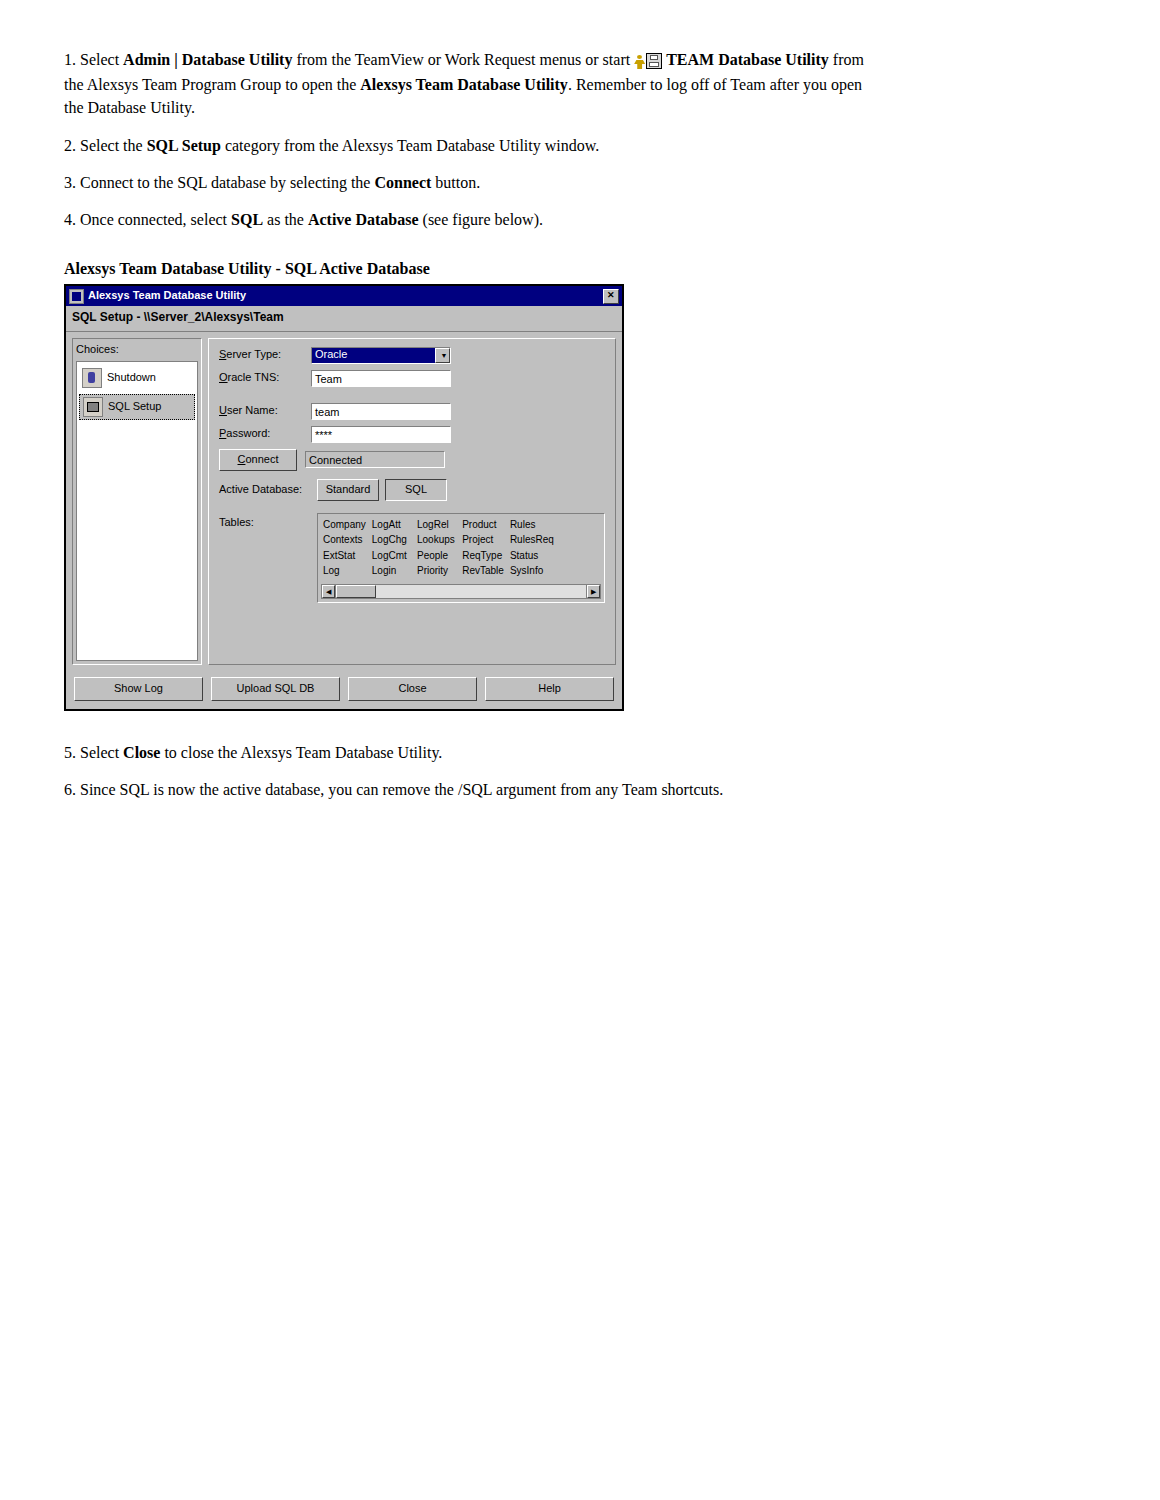1. Select Admin | Database Utility from the TeamView or Work Request menus or start TEAM Database Utility from the Alexsys Team Program Group to open the Alexsys Team Database Utility. Remember to log off of Team after you open the Database Utility.
2. Select the SQL Setup category from the Alexsys Team Database Utility window.
3. Connect to the SQL database by selecting the Connect button.
4. Once connected, select SQL as the Active Database (see figure below).
Alexsys Team Database Utility - SQL Active Database
Alexsys Team Database Utility
✕
SQL Setup - \\Server_2\Alexsys\Team
Choices:
Shutdown
SQL Setup
Server Type:
Oracle▼
Oracle TNS:
Team
User Name:
team
Password:
****
Connect
Connected
Active Database:
Standard
SQL
Tables:
Company
LogAtt
LogRel
Product
Rules
Contexts
LogChg
Lookups
Project
RulesReq
ExtStat
LogCmt
People
ReqType
Status
Log
Login
Priority
RevTable
SysInfo
◀
▶
Show Log
Upload SQL DB
Close
Help
5. Select Close to close the Alexsys Team Database Utility.
6. Since SQL is now the active database, you can remove the /SQL argument from any Team shortcuts.